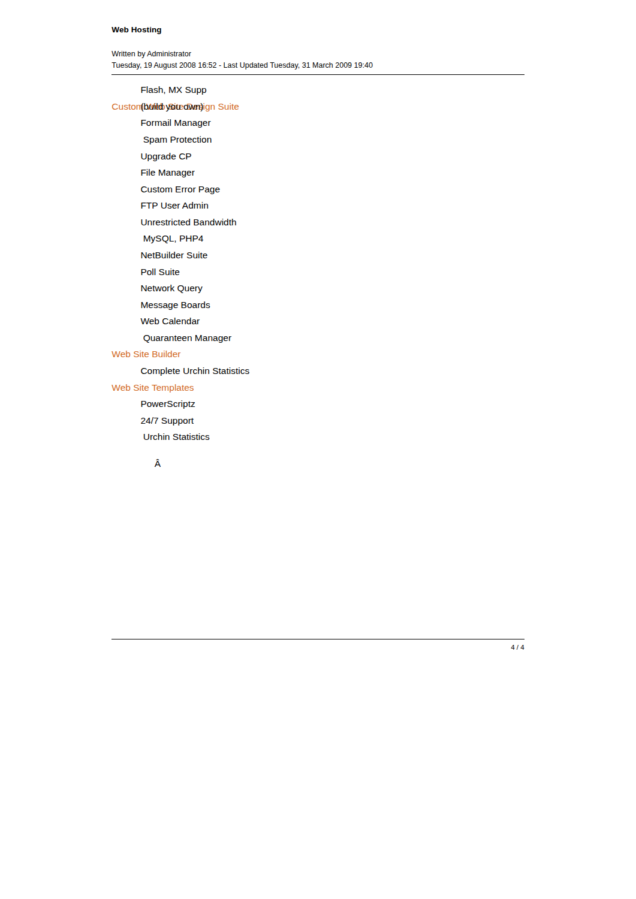Web Hosting
Written by Administrator
Tuesday, 19 August 2008 16:52 - Last Updated Tuesday, 31 March 2009 19:40
Flash, MX Supp
Custom Web Site Design Suite (build you own)
Formail Manager
Spam Protection
Upgrade CP
File Manager
Custom Error Page
FTP User Admin
Unrestricted Bandwidth
MySQL, PHP4
NetBuilder Suite
Poll Suite
Network Query
Message Boards
Web Calendar
Quaranteen Manager
Web Site Builder
Complete Urchin Statistics
Web Site Templates
PowerScriptz
24/7 Support
Urchin Statistics
Â
4 / 4